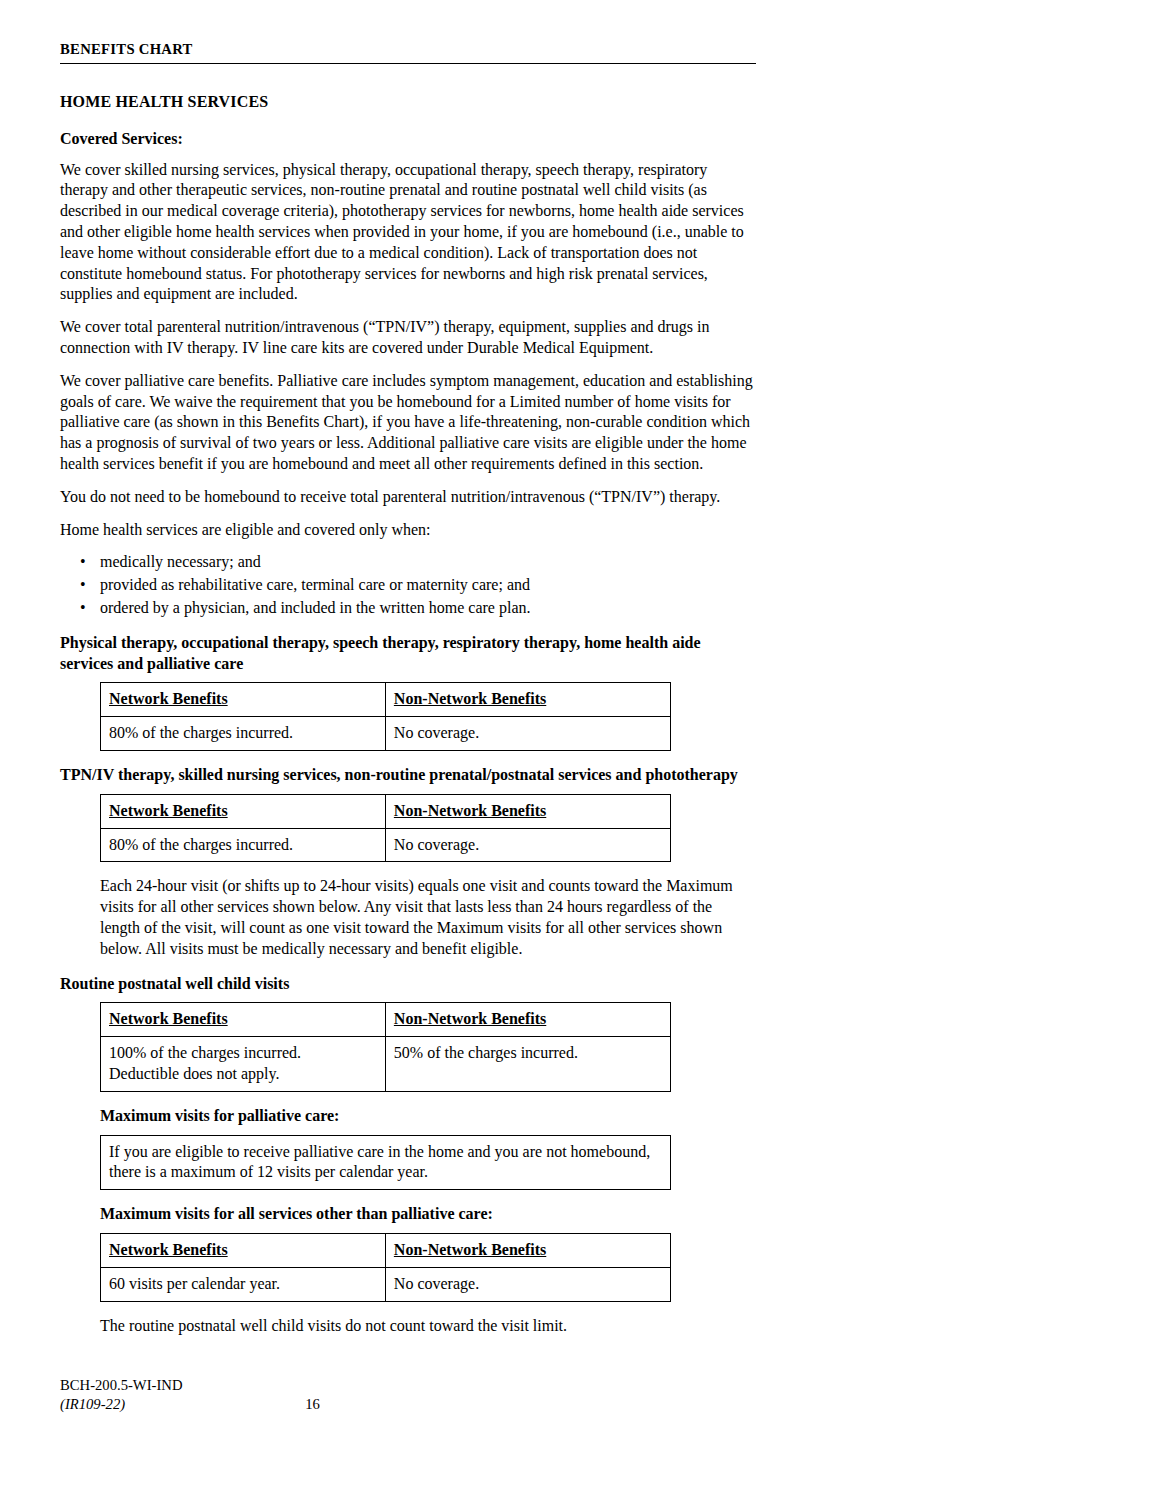BENEFITS CHART
HOME HEALTH SERVICES
Covered Services:
We cover skilled nursing services, physical therapy, occupational therapy, speech therapy, respiratory therapy and other therapeutic services, non-routine prenatal and routine postnatal well child visits (as described in our medical coverage criteria), phototherapy services for newborns, home health aide services and other eligible home health services when provided in your home, if you are homebound (i.e., unable to leave home without considerable effort due to a medical condition). Lack of transportation does not constitute homebound status. For phototherapy services for newborns and high risk prenatal services, supplies and equipment are included.
We cover total parenteral nutrition/intravenous (“TPN/IV”) therapy, equipment, supplies and drugs in connection with IV therapy. IV line care kits are covered under Durable Medical Equipment.
We cover palliative care benefits. Palliative care includes symptom management, education and establishing goals of care. We waive the requirement that you be homebound for a Limited number of home visits for palliative care (as shown in this Benefits Chart), if you have a life-threatening, non-curable condition which has a prognosis of survival of two years or less. Additional palliative care visits are eligible under the home health services benefit if you are homebound and meet all other requirements defined in this section.
You do not need to be homebound to receive total parenteral nutrition/intravenous (“TPN/IV”) therapy.
Home health services are eligible and covered only when:
medically necessary; and
provided as rehabilitative care, terminal care or maternity care; and
ordered by a physician, and included in the written home care plan.
Physical therapy, occupational therapy, speech therapy, respiratory therapy, home health aide services and palliative care
| Network Benefits | Non-Network Benefits |
| 80% of the charges incurred. | No coverage. |
TPN/IV therapy, skilled nursing services, non-routine prenatal/postnatal services and phototherapy
| Network Benefits | Non-Network Benefits |
| 80% of the charges incurred. | No coverage. |
Each 24-hour visit (or shifts up to 24-hour visits) equals one visit and counts toward the Maximum visits for all other services shown below. Any visit that lasts less than 24 hours regardless of the length of the visit, will count as one visit toward the Maximum visits for all other services shown below. All visits must be medically necessary and benefit eligible.
Routine postnatal well child visits
| Network Benefits | Non-Network Benefits |
| 100% of the charges incurred. Deductible does not apply. | 50% of the charges incurred. |
Maximum visits for palliative care:
| If you are eligible to receive palliative care in the home and you are not homebound, there is a maximum of 12 visits per calendar year. |
Maximum visits for all services other than palliative care:
| Network Benefits | Non-Network Benefits |
| 60 visits per calendar year. | No coverage. |
The routine postnatal well child visits do not count toward the visit limit.
BCH-200.5-WI-IND
(IR109-22) 16